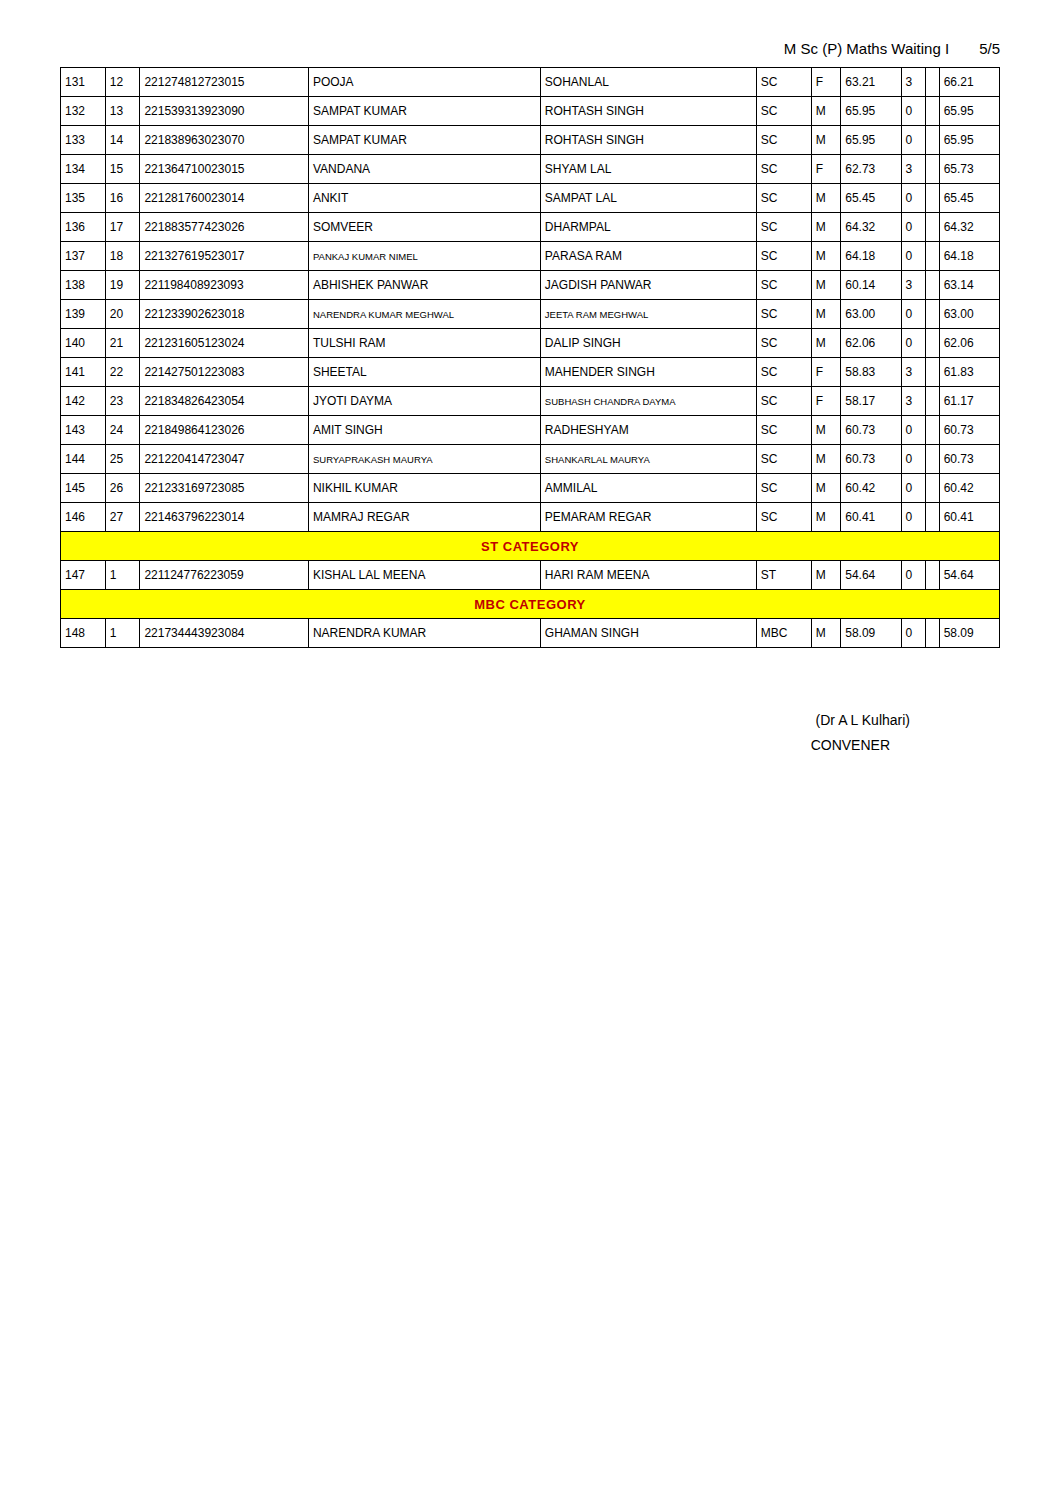M Sc (P) Maths Waiting I 5/5
| 131 | 12 | 221274812723015 | POOJA | SOHANLAL | SC | F | 63.21 | 3 | | 66.21 |
| 132 | 13 | 221539313923090 | SAMPAT KUMAR | ROHTASH SINGH | SC | M | 65.95 | 0 | | 65.95 |
| 133 | 14 | 221838963023070 | SAMPAT KUMAR | ROHTASH SINGH | SC | M | 65.95 | 0 | | 65.95 |
| 134 | 15 | 221364710023015 | VANDANA | SHYAM LAL | SC | F | 62.73 | 3 | | 65.73 |
| 135 | 16 | 221281760023014 | ANKIT | SAMPAT LAL | SC | M | 65.45 | 0 | | 65.45 |
| 136 | 17 | 221883577423026 | SOMVEER | DHARMPAL | SC | M | 64.32 | 0 | | 64.32 |
| 137 | 18 | 221327619523017 | PANKAJ KUMAR NIMEL | PARASA RAM | SC | M | 64.18 | 0 | | 64.18 |
| 138 | 19 | 221198408923093 | ABHISHEK PANWAR | JAGDISH PANWAR | SC | M | 60.14 | 3 | | 63.14 |
| 139 | 20 | 221233902623018 | NARENDRA KUMAR MEGHWAL | JEETA RAM MEGHWAL | SC | M | 63.00 | 0 | | 63.00 |
| 140 | 21 | 221231605123024 | TULSHI RAM | DALIP SINGH | SC | M | 62.06 | 0 | | 62.06 |
| 141 | 22 | 221427501223083 | SHEETAL | MAHENDER SINGH | SC | F | 58.83 | 3 | | 61.83 |
| 142 | 23 | 221834826423054 | JYOTI DAYMA | SUBHASH CHANDRA DAYMA | SC | F | 58.17 | 3 | | 61.17 |
| 143 | 24 | 221849864123026 | AMIT SINGH | RADHESHYAM | SC | M | 60.73 | 0 | | 60.73 |
| 144 | 25 | 221220414723047 | SURYAPRAKASH MAURYA | SHANKARLAL MAURYA | SC | M | 60.73 | 0 | | 60.73 |
| 145 | 26 | 221233169723085 | NIKHIL KUMAR | AMMILAL | SC | M | 60.42 | 0 | | 60.42 |
| 146 | 27 | 221463796223014 | MAMRAJ REGAR | PEMARAM REGAR | SC | M | 60.41 | 0 | | 60.41 |
| ST CATEGORY |
| 147 | 1 | 221124776223059 | KISHAL LAL MEENA | HARI RAM MEENA | ST | M | 54.64 | 0 | | 54.64 |
| MBC CATEGORY |
| 148 | 1 | 221734443923084 | NARENDRA KUMAR | GHAMAN SINGH | MBC | M | 58.09 | 0 | | 58.09 |
(Dr A L Kulhari)
CONVENER